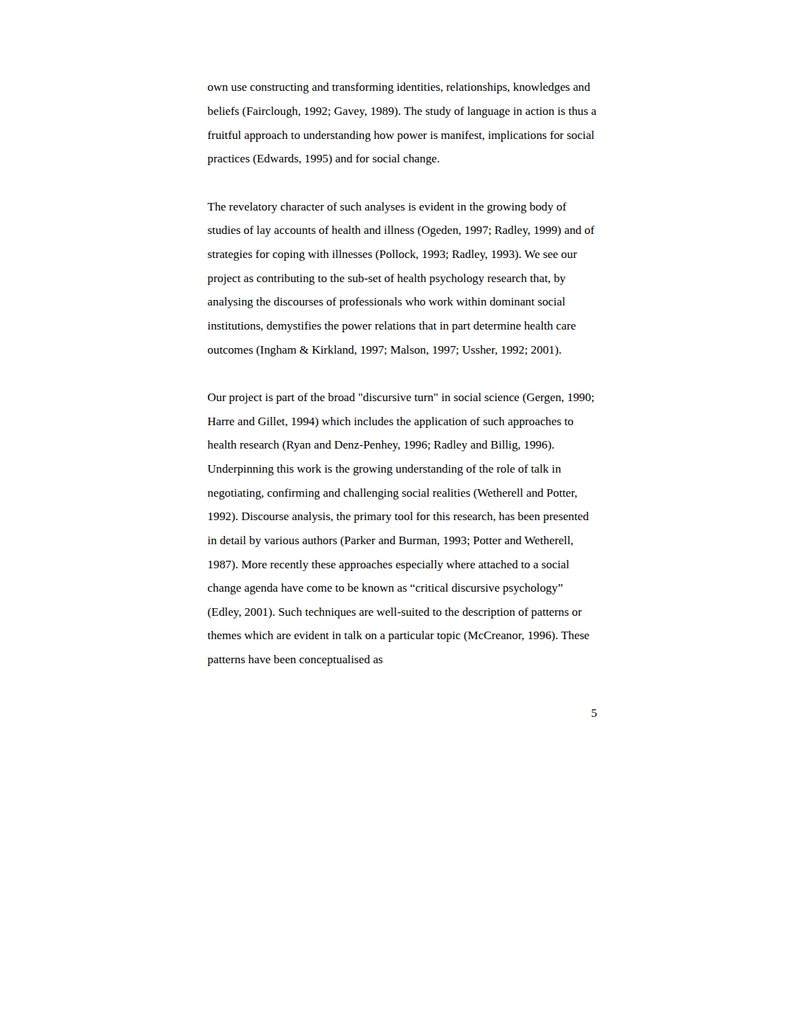own use constructing and transforming identities, relationships, knowledges and beliefs (Fairclough, 1992; Gavey, 1989). The study of language in action is thus a fruitful approach to understanding how power is manifest, implications for social practices (Edwards, 1995) and for social change.
The revelatory character of such analyses is evident in the growing body of studies of lay accounts of health and illness (Ogeden, 1997; Radley, 1999) and of strategies for coping with illnesses (Pollock, 1993; Radley, 1993). We see our project as contributing to the sub-set of health psychology research that, by analysing the discourses of professionals who work within dominant social institutions, demystifies the power relations that in part determine health care outcomes (Ingham & Kirkland, 1997; Malson, 1997; Ussher, 1992; 2001).
Our project is part of the broad "discursive turn" in social science (Gergen, 1990; Harre and Gillet, 1994) which includes the application of such approaches to health research (Ryan and Denz-Penhey, 1996; Radley and Billig, 1996). Underpinning this work is the growing understanding of the role of talk in negotiating, confirming and challenging social realities (Wetherell and Potter, 1992). Discourse analysis, the primary tool for this research, has been presented in detail by various authors (Parker and Burman, 1993; Potter and Wetherell, 1987). More recently these approaches especially where attached to a social change agenda have come to be known as “critical discursive psychology” (Edley, 2001). Such techniques are well-suited to the description of patterns or themes which are evident in talk on a particular topic (McCreanor, 1996). These patterns have been conceptualised as
5